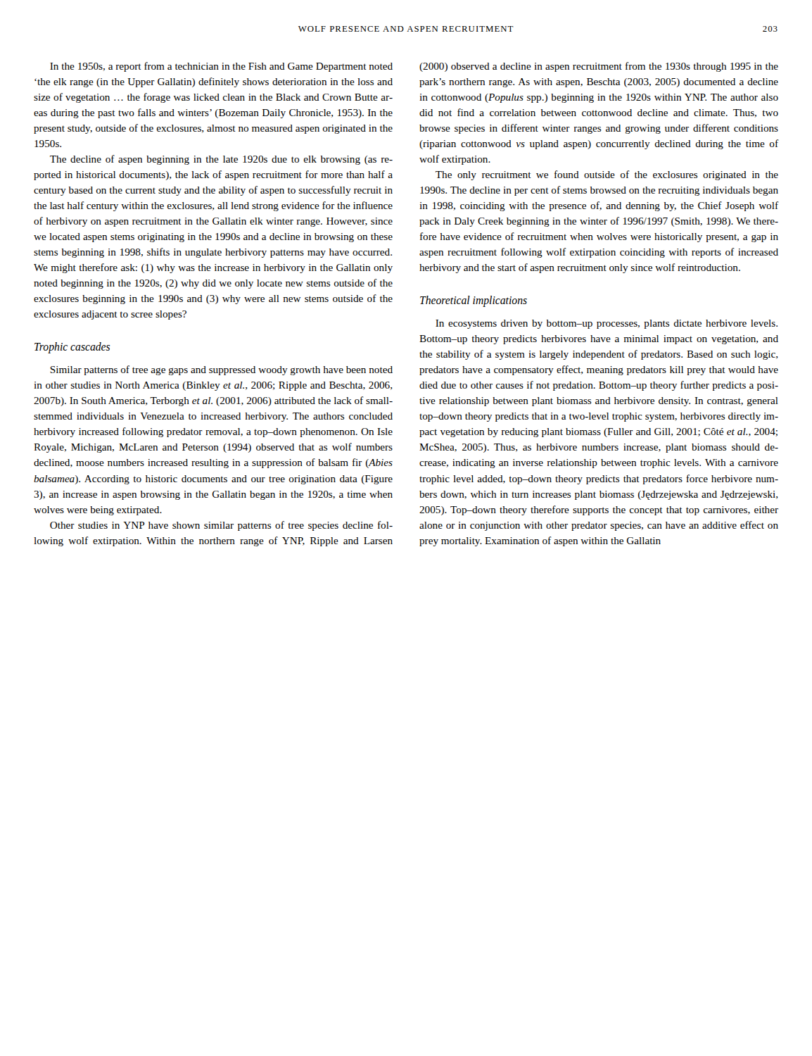Wolf presence and aspen recruitment 203
In the 1950s, a report from a technician in the Fish and Game Department noted ‘the elk range (in the Upper Gallatin) definitely shows deterioration in the loss and size of vegetation … the forage was licked clean in the Black and Crown Butte areas during the past two falls and winters’ (Bozeman Daily Chronicle, 1953). In the present study, outside of the exclosures, almost no measured aspen originated in the 1950s.
The decline of aspen beginning in the late 1920s due to elk browsing (as reported in historical documents), the lack of aspen recruitment for more than half a century based on the current study and the ability of aspen to successfully recruit in the last half century within the exclosures, all lend strong evidence for the influence of herbivory on aspen recruitment in the Gallatin elk winter range. However, since we located aspen stems originating in the 1990s and a decline in browsing on these stems beginning in 1998, shifts in ungulate herbivory patterns may have occurred. We might therefore ask: (1) why was the increase in herbivory in the Gallatin only noted beginning in the 1920s, (2) why did we only locate new stems outside of the exclosures beginning in the 1990s and (3) why were all new stems outside of the exclosures adjacent to scree slopes?
Trophic cascades
Similar patterns of tree age gaps and suppressed woody growth have been noted in other studies in North America (Binkley et al., 2006; Ripple and Beschta, 2006, 2007b). In South America, Terborgh et al. (2001, 2006) attributed the lack of small-stemmed individuals in Venezuela to increased herbivory. The authors concluded herbivory increased following predator removal, a top–down phenomenon. On Isle Royale, Michigan, McLaren and Peterson (1994) observed that as wolf numbers declined, moose numbers increased resulting in a suppression of balsam fir (Abies balsamea). According to historic documents and our tree origination data (Figure 3), an increase in aspen browsing in the Gallatin began in the 1920s, a time when wolves were being extirpated.
Other studies in YNP have shown similar patterns of tree species decline following wolf extirpation. Within the northern range of YNP, Ripple and Larsen (2000) observed a decline in aspen recruitment from the 1930s through 1995 in the park’s northern range. As with aspen, Beschta (2003, 2005) documented a decline in cottonwood (Populus spp.) beginning in the 1920s within YNP. The author also did not find a correlation between cottonwood decline and climate. Thus, two browse species in different winter ranges and growing under different conditions (riparian cottonwood vs upland aspen) concurrently declined during the time of wolf extirpation.
The only recruitment we found outside of the exclosures originated in the 1990s. The decline in per cent of stems browsed on the recruiting individuals began in 1998, coinciding with the presence of, and denning by, the Chief Joseph wolf pack in Daly Creek beginning in the winter of 1996/1997 (Smith, 1998). We therefore have evidence of recruitment when wolves were historically present, a gap in aspen recruitment following wolf extirpation coinciding with reports of increased herbivory and the start of aspen recruitment only since wolf reintroduction.
Theoretical implications
In ecosystems driven by bottom–up processes, plants dictate herbivore levels. Bottom–up theory predicts herbivores have a minimal impact on vegetation, and the stability of a system is largely independent of predators. Based on such logic, predators have a compensatory effect, meaning predators kill prey that would have died due to other causes if not predation. Bottom–up theory further predicts a positive relationship between plant biomass and herbivore density. In contrast, general top–down theory predicts that in a two-level trophic system, herbivores directly impact vegetation by reducing plant biomass (Fuller and Gill, 2001; Côté et al., 2004; McShea, 2005). Thus, as herbivore numbers increase, plant biomass should decrease, indicating an inverse relationship between trophic levels. With a carnivore trophic level added, top–down theory predicts that predators force herbivore numbers down, which in turn increases plant biomass (Jędrzejewska and Jędrzejewski, 2005). Top–down theory therefore supports the concept that top carnivores, either alone or in conjunction with other predator species, can have an additive effect on prey mortality. Examination of aspen within the Gallatin